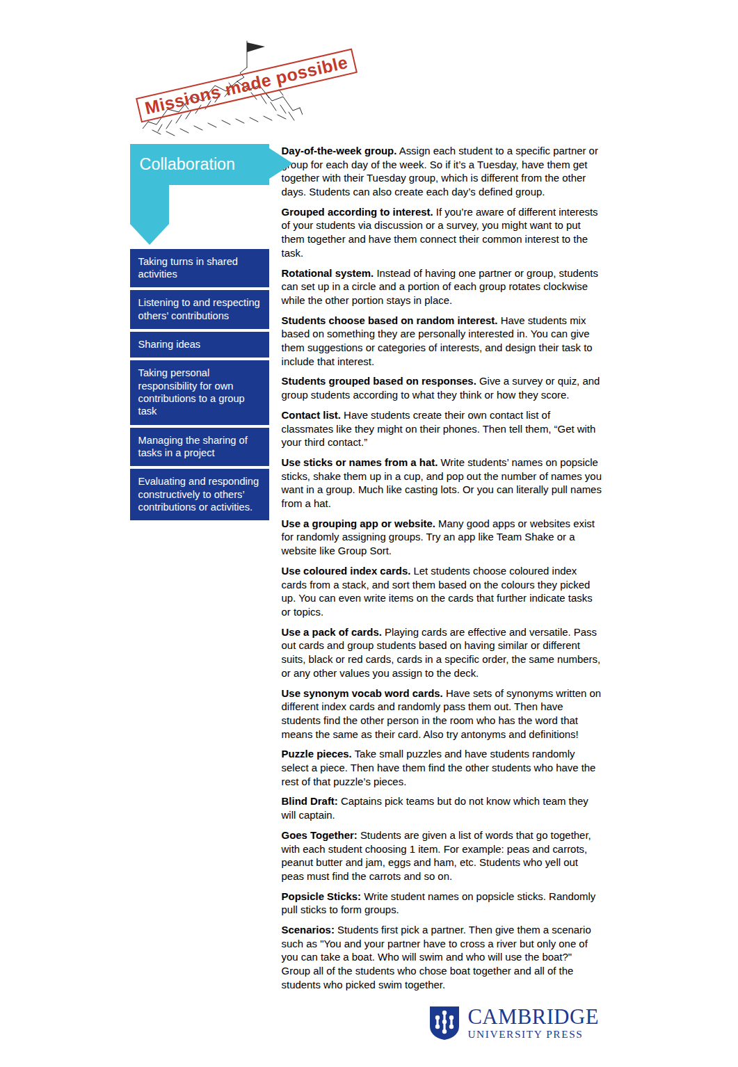Missions made possible
Collaboration
Taking turns in shared activities
Listening to and respecting others’ contributions
Sharing ideas
Taking personal responsibility for own contributions to a group task
Managing the sharing of tasks in a project
Evaluating and responding constructively to others’ contributions or activities.
Day-of-the-week group. Assign each student to a specific partner or group for each day of the week. So if it’s a Tuesday, have them get together with their Tuesday group, which is different from the other days. Students can also create each day’s defined group.
Grouped according to interest. If you’re aware of different interests of your students via discussion or a survey, you might want to put them together and have them connect their common interest to the task.
Rotational system. Instead of having one partner or group, students can set up in a circle and a portion of each group rotates clockwise while the other portion stays in place.
Students choose based on random interest. Have students mix based on something they are personally interested in. You can give them suggestions or categories of interests, and design their task to include that interest.
Students grouped based on responses. Give a survey or quiz, and group students according to what they think or how they score.
Contact list. Have students create their own contact list of classmates like they might on their phones. Then tell them, “Get with your third contact.”
Use sticks or names from a hat. Write students’ names on popsicle sticks, shake them up in a cup, and pop out the number of names you want in a group. Much like casting lots. Or you can literally pull names from a hat.
Use a grouping app or website. Many good apps or websites exist for randomly assigning groups. Try an app like Team Shake or a website like Group Sort.
Use coloured index cards. Let students choose coloured index cards from a stack, and sort them based on the colours they picked up. You can even write items on the cards that further indicate tasks or topics.
Use a pack of cards. Playing cards are effective and versatile. Pass out cards and group students based on having similar or different suits, black or red cards, cards in a specific order, the same numbers, or any other values you assign to the deck.
Use synonym vocab word cards. Have sets of synonyms written on different index cards and randomly pass them out. Then have students find the other person in the room who has the word that means the same as their card. Also try antonyms and definitions!
Puzzle pieces. Take small puzzles and have students randomly select a piece. Then have them find the other students who have the rest of that puzzle’s pieces.
Blind Draft: Captains pick teams but do not know which team they will captain.
Goes Together: Students are given a list of words that go together, with each student choosing 1 item. For example: peas and carrots, peanut butter and jam, eggs and ham, etc. Students who yell out peas must find the carrots and so on.
Popsicle Sticks: Write student names on popsicle sticks. Randomly pull sticks to form groups.
Scenarios: Students first pick a partner. Then give them a scenario such as "You and your partner have to cross a river but only one of you can take a boat. Who will swim and who will use the boat?" Group all of the students who chose boat together and all of the students who picked swim together.
CAMBRIDGE
UNIVERSITY PRESS